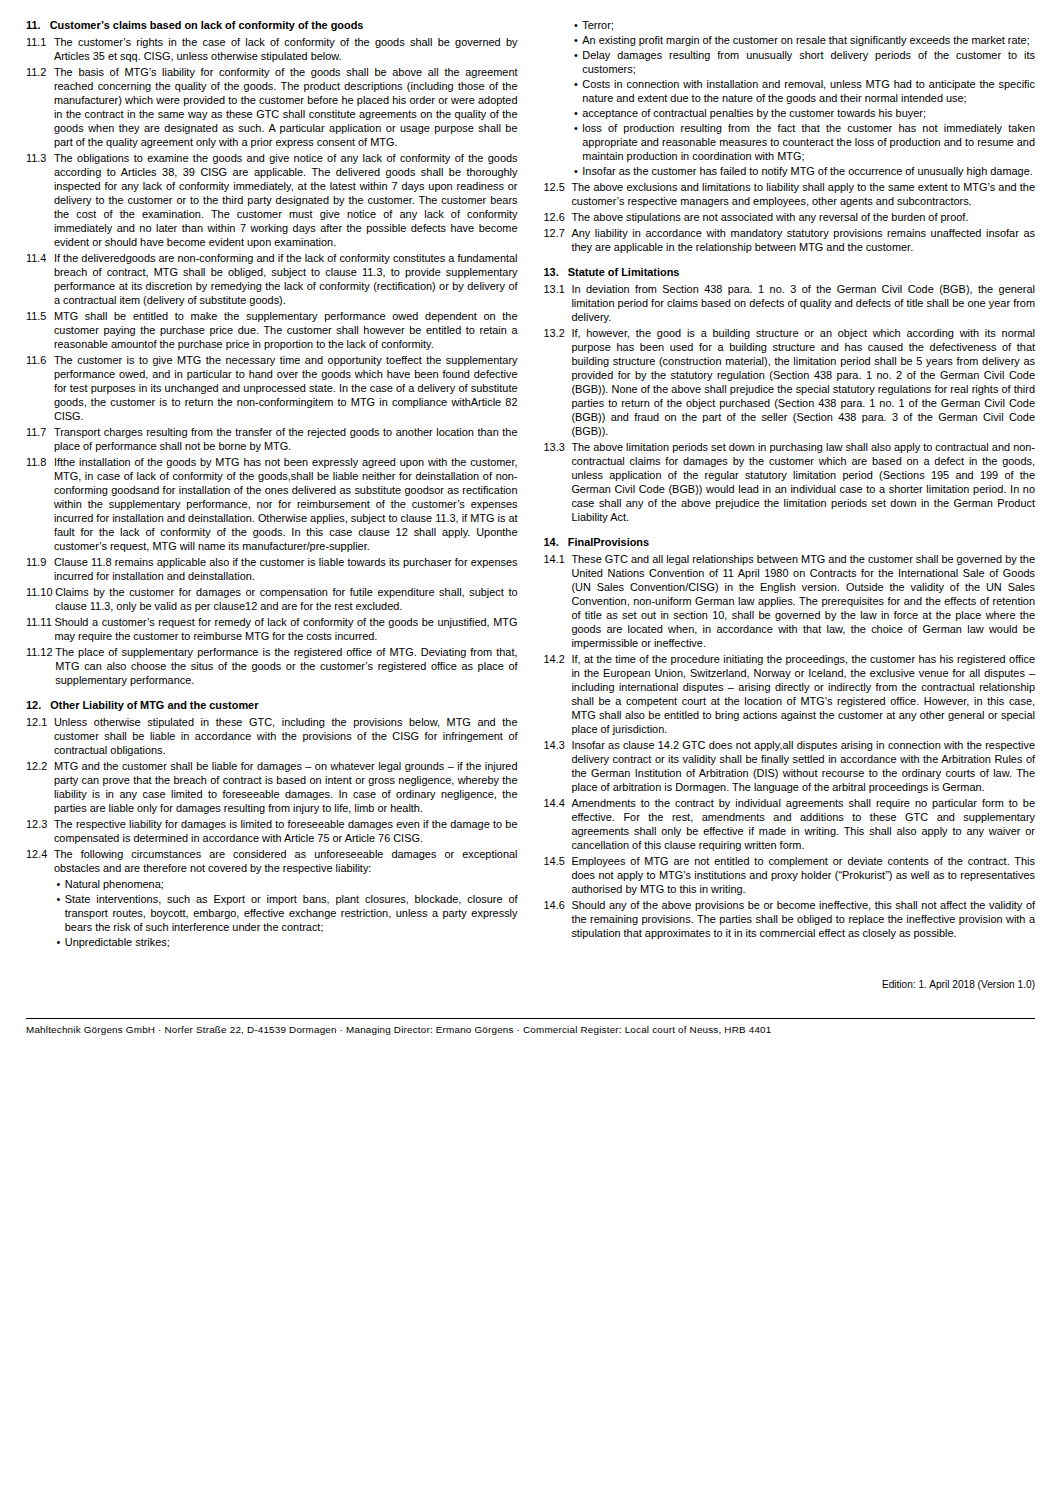11. Customer’s claims based on lack of conformity of the goods
11.1 The customer’s rights in the case of lack of conformity of the goods shall be governed by Articles 35 et sqq. CISG, unless otherwise stipulated below.
11.2 The basis of MTG’s liability for conformity of the goods shall be above all the agreement reached concerning the quality of the goods. The product descriptions (including those of the manufacturer) which were provided to the customer before he placed his order or were adopted in the contract in the same way as these GTC shall constitute agreements on the quality of the goods when they are designated as such. A particular application or usage purpose shall be part of the quality agreement only with a prior express consent of MTG.
11.3 The obligations to examine the goods and give notice of any lack of conformity of the goods according to Articles 38, 39 CISG are applicable. The delivered goods shall be thoroughly inspected for any lack of conformity immediately, at the latest within 7 days upon readiness or delivery to the customer or to the third party designated by the customer. The customer bears the cost of the examination. The customer must give notice of any lack of conformity immediately and no later than within 7 working days after the possible defects have become evident or should have become evident upon examination.
11.4 If the deliveredgoods are non-conforming and if the lack of conformity constitutes a fundamental breach of contract, MTG shall be obliged, subject to clause 11.3, to provide supplementary performance at its discretion by remedying the lack of conformity (rectification) or by delivery of a contractual item (delivery of substitute goods).
11.5 MTG shall be entitled to make the supplementary performance owed dependent on the customer paying the purchase price due. The customer shall however be entitled to retain a reasonable amountof the purchase price in proportion to the lack of conformity.
11.6 The customer is to give MTG the necessary time and opportunity toeffect the supplementary performance owed, and in particular to hand over the goods which have been found defective for test purposes in its unchanged and unprocessed state. In the case of a delivery of substitute goods, the customer is to return the non-conformingitem to MTG in compliance withArticle 82 CISG.
11.7 Transport charges resulting from the transfer of the rejected goods to another location than the place of performance shall not be borne by MTG.
11.8 Ifthe installation of the goods by MTG has not been expressly agreed upon with the customer, MTG, in case of lack of conformity of the goods,shall be liable neither for deinstallation of non-conforming goodsand for installation of the ones delivered as substitute goodsor as rectification within the supplementary performance, nor for reimbursement of the customer’s expenses incurred for installation and deinstallation. Otherwise applies, subject to clause 11.3, if MTG is at fault for the lack of conformity of the goods. In this case clause 12 shall apply. Uponthe customer’s request, MTG will name its manufacturer/pre-supplier.
11.9 Clause 11.8 remains applicable also if the customer is liable towards its purchaser for expenses incurred for installation and deinstallation.
11.10 Claims by the customer for damages or compensation for futile expenditure shall, subject to clause 11.3, only be valid as per clause12 and are for the rest excluded.
11.11 Should a customer’s request for remedy of lack of conformity of the goods be unjustified, MTG may require the customer to reimburse MTG for the costs incurred.
11.12 The place of supplementary performance is the registered office of MTG. Deviating from that, MTG can also choose the situs of the goods or the customer’s registered office as place of supplementary performance.
12. Other Liability of MTG and the customer
12.1 Unless otherwise stipulated in these GTC, including the provisions below, MTG and the customer shall be liable in accordance with the provisions of the CISG for infringement of contractual obligations.
12.2 MTG and the customer shall be liable for damages – on whatever legal grounds – if the injured party can prove that the breach of contract is based on intent or gross negligence, whereby the liability is in any case limited to foreseeable damages. In case of ordinary negligence, the parties are liable only for damages resulting from injury to life, limb or health.
12.3 The respective liability for damages is limited to foreseeable damages even if the damage to be compensated is determined in accordance with Article 75 or Article 76 CISG.
12.4 The following circumstances are considered as unforeseeable damages or exceptional obstacles and are therefore not covered by the respective liability:
Natural phenomena;
State interventions, such as Export or import bans, plant closures, blockade, closure of transport routes, boycott, embargo, effective exchange restriction, unless a party expressly bears the risk of such interference under the contract;
Unpredictable strikes;
Terror;
An existing profit margin of the customer on resale that significantly exceeds the market rate;
Delay damages resulting from unusually short delivery periods of the customer to its customers;
Costs in connection with installation and removal, unless MTG had to anticipate the specific nature and extent due to the nature of the goods and their normal intended use;
acceptance of contractual penalties by the customer towards his buyer;
loss of production resulting from the fact that the customer has not immediately taken appropriate and reasonable measures to counteract the loss of production and to resume and maintain production in coordination with MTG;
Insofar as the customer has failed to notify MTG of the occurrence of unusually high damage.
12.5 The above exclusions and limitations to liability shall apply to the same extent to MTG’s and the customer’s respective managers and employees, other agents and subcontractors.
12.6 The above stipulations are not associated with any reversal of the burden of proof.
12.7 Any liability in accordance with mandatory statutory provisions remains unaffected insofar as they are applicable in the relationship between MTG and the customer.
13. Statute of Limitations
13.1 In deviation from Section 438 para. 1 no. 3 of the German Civil Code (BGB), the general limitation period for claims based on defects of quality and defects of title shall be one year from delivery.
13.2 If, however, the good is a building structure or an object which according with its normal purpose has been used for a building structure and has caused the defectiveness of that building structure (construction material), the limitation period shall be 5 years from delivery as provided for by the statutory regulation (Section 438 para. 1 no. 2 of the German Civil Code (BGB)). None of the above shall prejudice the special statutory regulations for real rights of third parties to return of the object purchased (Section 438 para. 1 no. 1 of the German Civil Code (BGB)) and fraud on the part of the seller (Section 438 para. 3 of the German Civil Code (BGB)).
13.3 The above limitation periods set down in purchasing law shall also apply to contractual and non-contractual claims for damages by the customer which are based on a defect in the goods, unless application of the regular statutory limitation period (Sections 195 and 199 of the German Civil Code (BGB)) would lead in an individual case to a shorter limitation period. In no case shall any of the above prejudice the limitation periods set down in the German Product Liability Act.
14. FinalProvisions
14.1 These GTC and all legal relationships between MTG and the customer shall be governed by the United Nations Convention of 11 April 1980 on Contracts for the International Sale of Goods (UN Sales Convention/CISG) in the English version. Outside the validity of the UN Sales Convention, non-uniform German law applies. The prerequisites for and the effects of retention of title as set out in section 10, shall be governed by the law in force at the place where the goods are located when, in accordance with that law, the choice of German law would be impermissible or ineffective.
14.2 If, at the time of the procedure initiating the proceedings, the customer has his registered office in the European Union, Switzerland, Norway or Iceland, the exclusive venue for all disputes – including international disputes – arising directly or indirectly from the contractual relationship shall be a competent court at the location of MTG’s registered office. However, in this case, MTG shall also be entitled to bring actions against the customer at any other general or special place of jurisdiction.
14.3 Insofar as clause 14.2 GTC does not apply,all disputes arising in connection with the respective delivery contract or its validity shall be finally settled in accordance with the Arbitration Rules of the German Institution of Arbitration (DIS) without recourse to the ordinary courts of law. The place of arbitration is Dormagen. The language of the arbitral proceedings is German.
14.4 Amendments to the contract by individual agreements shall require no particular form to be effective. For the rest, amendments and additions to these GTC and supplementary agreements shall only be effective if made in writing. This shall also apply to any waiver or cancellation of this clause requiring written form.
14.5 Employees of MTG are not entitled to complement or deviate contents of the contract. This does not apply to MTG’s institutions and proxy holder (“Prokurist”) as well as to representatives authorised by MTG to this in writing.
14.6 Should any of the above provisions be or become ineffective, this shall not affect the validity of the remaining provisions. The parties shall be obliged to replace the ineffective provision with a stipulation that approximates to it in its commercial effect as closely as possible.
Edition: 1. April 2018 (Version 1.0)
Mahltechnik Görgens GmbH · Norfer Straße 22, D-41539 Dormagen · Managing Director: Ermano Görgens · Commercial Register: Local court of Neuss, HRB 4401